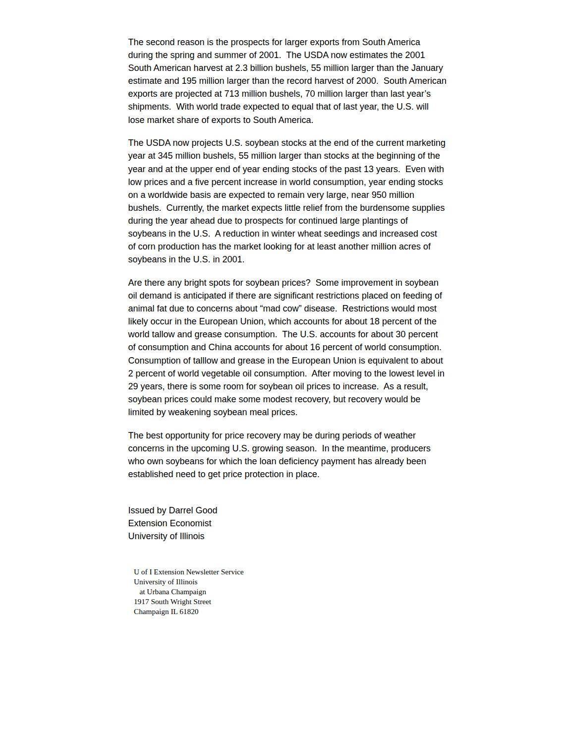The second reason is the prospects for larger exports from South America during the spring and summer of 2001. The USDA now estimates the 2001 South American harvest at 2.3 billion bushels, 55 million larger than the January estimate and 195 million larger than the record harvest of 2000. South American exports are projected at 713 million bushels, 70 million larger than last year’s shipments. With world trade expected to equal that of last year, the U.S. will lose market share of exports to South America.
The USDA now projects U.S. soybean stocks at the end of the current marketing year at 345 million bushels, 55 million larger than stocks at the beginning of the year and at the upper end of year ending stocks of the past 13 years. Even with low prices and a five percent increase in world consumption, year ending stocks on a worldwide basis are expected to remain very large, near 950 million bushels. Currently, the market expects little relief from the burdensome supplies during the year ahead due to prospects for continued large plantings of soybeans in the U.S. A reduction in winter wheat seedings and increased cost of corn production has the market looking for at least another million acres of soybeans in the U.S. in 2001.
Are there any bright spots for soybean prices? Some improvement in soybean oil demand is anticipated if there are significant restrictions placed on feeding of animal fat due to concerns about “mad cow” disease. Restrictions would most likely occur in the European Union, which accounts for about 18 percent of the world tallow and grease consumption. The U.S. accounts for about 30 percent of consumption and China accounts for about 16 percent of world consumption. Consumption of talllow and grease in the European Union is equivalent to about 2 percent of world vegetable oil consumption. After moving to the lowest level in 29 years, there is some room for soybean oil prices to increase. As a result, soybean prices could make some modest recovery, but recovery would be limited by weakening soybean meal prices.
The best opportunity for price recovery may be during periods of weather concerns in the upcoming U.S. growing season. In the meantime, producers who own soybeans for which the loan deficiency payment has already been established need to get price protection in place.
Issued by Darrel Good
Extension Economist
University of Illinois
U of I Extension Newsletter Service
University of Illinois
at Urbana Champaign
1917 South Wright Street
Champaign IL 61820